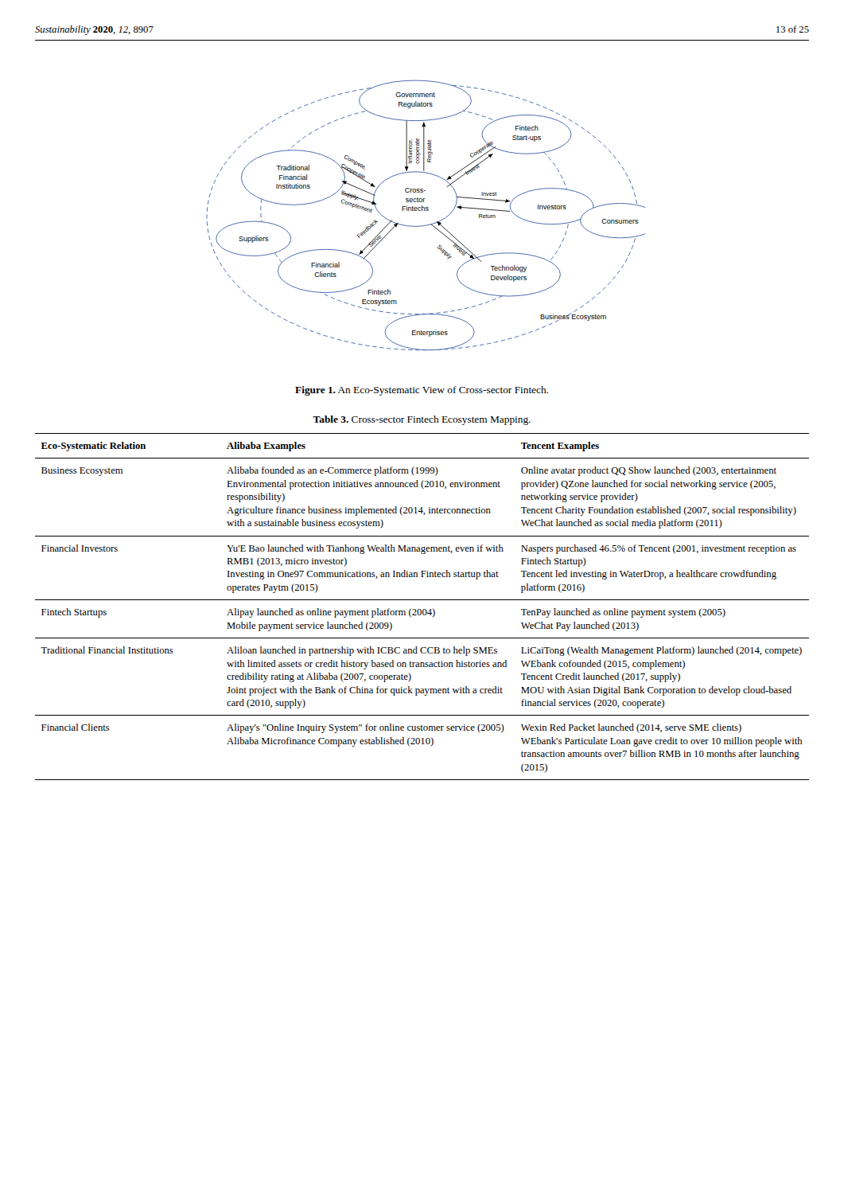Sustainability 2020, 12, 8907
13 of 25
Government Regulators Fintech Start-ups Investors Consumers Technology Developers Enterprises Financial Clients Suppliers Traditional Financial Institutions Cross- sector Fintechs Fintech Ecosystem Business Ecosystem Influence, cooperate Regulate Cooperate Invest Invest Return Invest Supply Serve Feedback Compete, Cooperate Supply, Complement
Figure 1. An Eco-Systematic View of Cross-sector Fintech.
Table 3. Cross-sector Fintech Ecosystem Mapping.
| Eco-Systematic Relation | Alibaba Examples | Tencent Examples |
| --- | --- | --- |
| Business Ecosystem | Alibaba founded as an e-Commerce platform (1999) Environmental protection initiatives announced (2010, environment responsibility) Agriculture finance business implemented (2014, interconnection with a sustainable business ecosystem) | Online avatar product QQ Show launched (2003, entertainment provider) QZone launched for social networking service (2005, networking service provider) Tencent Charity Foundation established (2007, social responsibility) WeChat launched as social media platform (2011) |
| Financial Investors | Yu'E Bao launched with Tianhong Wealth Management, even if with RMB1 (2013, micro investor) Investing in One97 Communications, an Indian Fintech startup that operates Paytm (2015) | Naspers purchased 46.5% of Tencent (2001, investment reception as Fintech Startup) Tencent led investing in WaterDrop, a healthcare crowdfunding platform (2016) |
| Fintech Startups | Alipay launched as online payment platform (2004) Mobile payment service launched (2009) | TenPay launched as online payment system (2005) WeChat Pay launched (2013) |
| Traditional Financial Institutions | Aliloan launched in partnership with ICBC and CCB to help SMEs with limited assets or credit history based on transaction histories and credibility rating at Alibaba (2007, cooperate) Joint project with the Bank of China for quick payment with a credit card (2010, supply) | LiCaiTong (Wealth Management Platform) launched (2014, compete) WEbank cofounded (2015, complement) Tencent Credit launched (2017, supply) MOU with Asian Digital Bank Corporation to develop cloud-based financial services (2020, cooperate) |
| Financial Clients | Alipay's "Online Inquiry System" for online customer service (2005) Alibaba Microfinance Company established (2010) | Wexin Red Packet launched (2014, serve SME clients) WEbank's Particulate Loan gave credit to over 10 million people with transaction amounts over7 billion RMB in 10 months after launching (2015) |